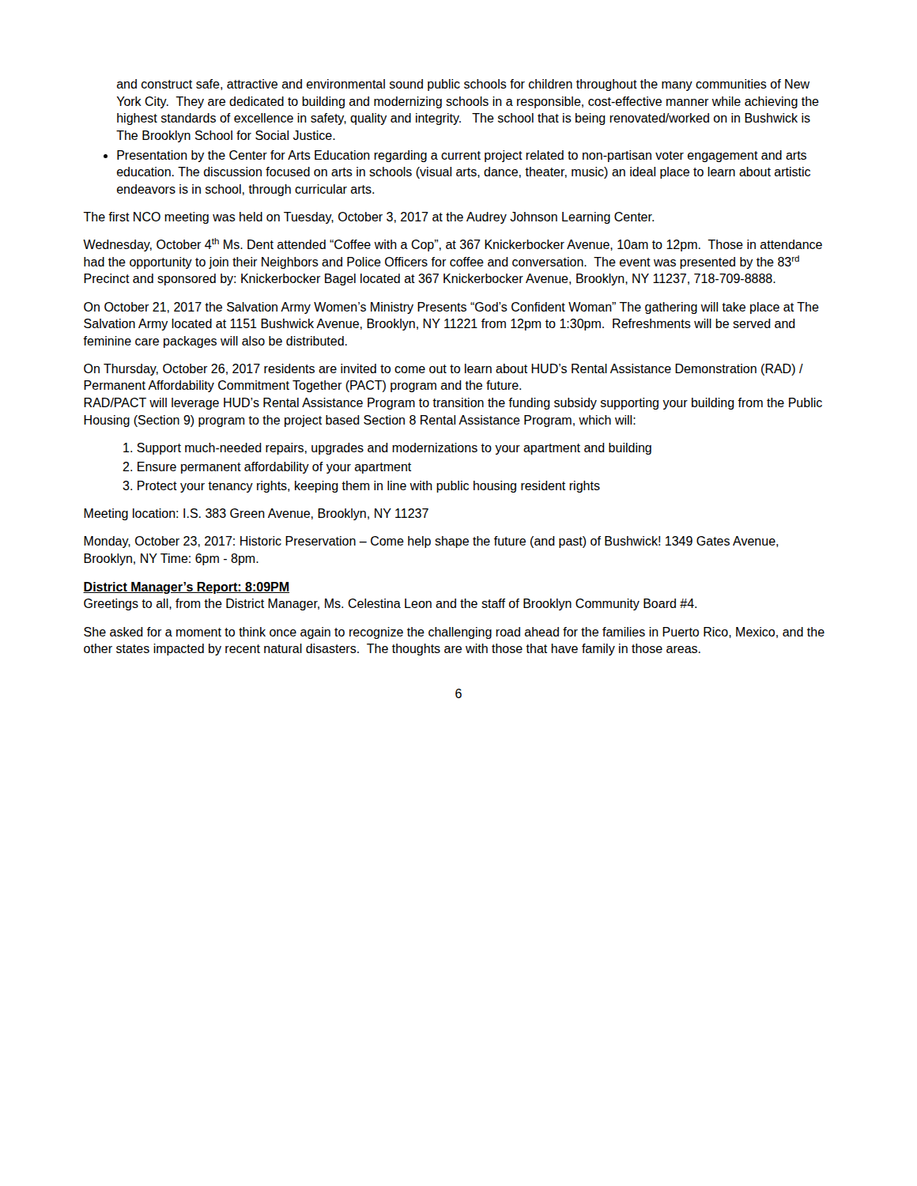and construct safe, attractive and environmental sound public schools for children throughout the many communities of New York City. They are dedicated to building and modernizing schools in a responsible, cost-effective manner while achieving the highest standards of excellence in safety, quality and integrity. The school that is being renovated/worked on in Bushwick is The Brooklyn School for Social Justice.
Presentation by the Center for Arts Education regarding a current project related to non-partisan voter engagement and arts education. The discussion focused on arts in schools (visual arts, dance, theater, music) an ideal place to learn about artistic endeavors is in school, through curricular arts.
The first NCO meeting was held on Tuesday, October 3, 2017 at the Audrey Johnson Learning Center.
Wednesday, October 4th Ms. Dent attended “Coffee with a Cop”, at 367 Knickerbocker Avenue, 10am to 12pm. Those in attendance had the opportunity to join their Neighbors and Police Officers for coffee and conversation. The event was presented by the 83rd Precinct and sponsored by: Knickerbocker Bagel located at 367 Knickerbocker Avenue, Brooklyn, NY 11237, 718-709-8888.
On October 21, 2017 the Salvation Army Women’s Ministry Presents “God’s Confident Woman” The gathering will take place at The Salvation Army located at 1151 Bushwick Avenue, Brooklyn, NY 11221 from 12pm to 1:30pm. Refreshments will be served and feminine care packages will also be distributed.
On Thursday, October 26, 2017 residents are invited to come out to learn about HUD’s Rental Assistance Demonstration (RAD) / Permanent Affordability Commitment Together (PACT) program and the future.
RAD/PACT will leverage HUD’s Rental Assistance Program to transition the funding subsidy supporting your building from the Public Housing (Section 9) program to the project based Section 8 Rental Assistance Program, which will:
Support much-needed repairs, upgrades and modernizations to your apartment and building
Ensure permanent affordability of your apartment
Protect your tenancy rights, keeping them in line with public housing resident rights
Meeting location: I.S. 383 Green Avenue, Brooklyn, NY 11237
Monday, October 23, 2017: Historic Preservation – Come help shape the future (and past) of Bushwick! 1349 Gates Avenue, Brooklyn, NY Time: 6pm - 8pm.
District Manager’s Report: 8:09PM
Greetings to all, from the District Manager, Ms. Celestina Leon and the staff of Brooklyn Community Board #4.
She asked for a moment to think once again to recognize the challenging road ahead for the families in Puerto Rico, Mexico, and the other states impacted by recent natural disasters. The thoughts are with those that have family in those areas.
6